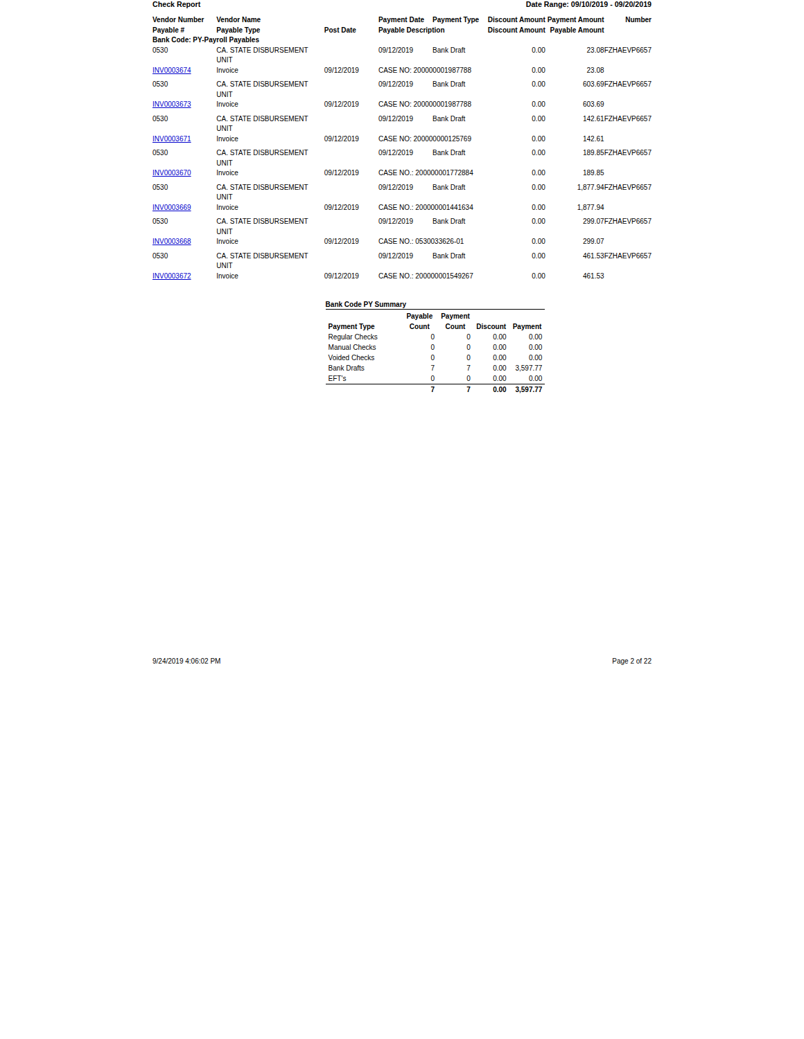Check Report
Date Range: 09/10/2019 - 09/20/2019
| Vendor Number | Vendor Name | | Payment Date | Payment Type | Discount Amount | Payment Amount | Number |
| Payable # | Payable Type | Post Date | Payable Description | Discount Amount | Payable Amount | |
| Bank Code: PY-Payroll Payables |
| 0530 | CA. STATE DISBURSEMENT UNIT | | 09/12/2019 | Bank Draft | 0.00 | 23.08 | FZHAEVP6657 |
| INV0003674 | Invoice | 09/12/2019 | CASE NO: 200000001987788 | 0.00 | 23.08 | |
| 0530 | CA. STATE DISBURSEMENT UNIT | | 09/12/2019 | Bank Draft | 0.00 | 603.69 | FZHAEVP6657 |
| INV0003673 | Invoice | 09/12/2019 | CASE NO: 200000001987788 | 0.00 | 603.69 | |
| 0530 | CA. STATE DISBURSEMENT UNIT | | 09/12/2019 | Bank Draft | 0.00 | 142.61 | FZHAEVP6657 |
| INV0003671 | Invoice | 09/12/2019 | CASE NO: 200000000125769 | 0.00 | 142.61 | |
| 0530 | CA. STATE DISBURSEMENT UNIT | | 09/12/2019 | Bank Draft | 0.00 | 189.85 | FZHAEVP6657 |
| INV0003670 | Invoice | 09/12/2019 | CASE NO.: 200000001772884 | 0.00 | 189.85 | |
| 0530 | CA. STATE DISBURSEMENT UNIT | | 09/12/2019 | Bank Draft | 0.00 | 1,877.94 | FZHAEVP6657 |
| INV0003669 | Invoice | 09/12/2019 | CASE NO.: 200000001441634 | 0.00 | 1,877.94 | |
| 0530 | CA. STATE DISBURSEMENT UNIT | | 09/12/2019 | Bank Draft | 0.00 | 299.07 | FZHAEVP6657 |
| INV0003668 | Invoice | 09/12/2019 | CASE NO.: 0530033626-01 | 0.00 | 299.07 | |
| 0530 | CA. STATE DISBURSEMENT UNIT | | 09/12/2019 | Bank Draft | 0.00 | 461.53 | FZHAEVP6657 |
| INV0003672 | Invoice | 09/12/2019 | CASE NO.: 200000001549267 | 0.00 | 461.53 | |
Bank Code PY Summary
| | Payable | Payment | | |
| Payment Type | Count | Count | Discount | Payment |
| Regular Checks | 0 | 0 | 0.00 | 0.00 |
| Manual Checks | 0 | 0 | 0.00 | 0.00 |
| Voided Checks | 0 | 0 | 0.00 | 0.00 |
| Bank Drafts | 7 | 7 | 0.00 | 3,597.77 |
| EFT's | 0 | 0 | 0.00 | 0.00 |
| | 7 | 7 | 0.00 | 3,597.77 |
9/24/2019 4:06:02 PM
Page 2 of 22